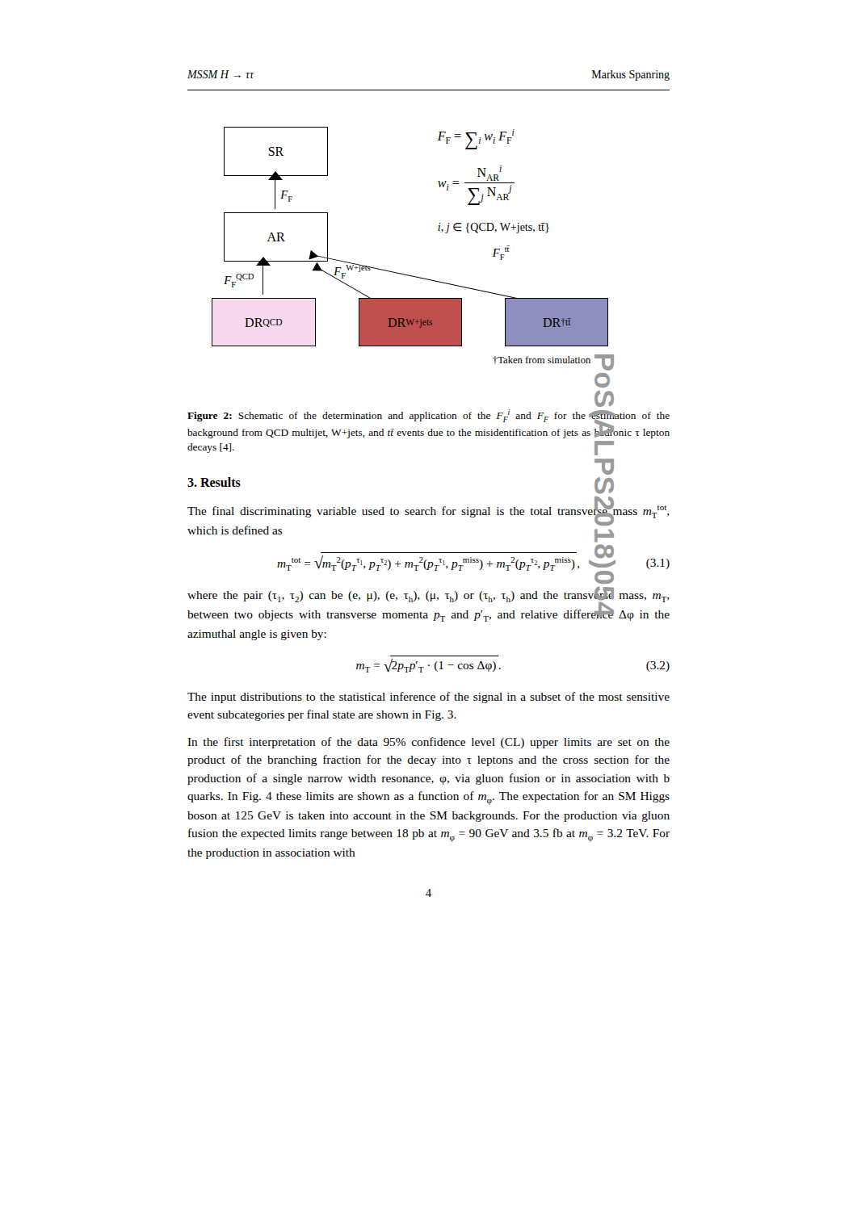MSSM H → ττ
Markus Spanring
PoS(ALPS2018)054
SR
AR
DRQCD
DRW+jets
DR†tt̄
FF
FFQCD
FFW+jets
FFtt̄
FF = ∑i wi FFi
wi = NARi ∑j NARj
i, j ∈ {QCD, W+jets, tt̄}
†Taken from simulation
Figure 2: Schematic of the determination and application of the FFi and FF for the estimation of the background from QCD multijet, W+jets, and tt̄ events due to the misidentification of jets as hadronic τ lepton decays [4].
3. Results
The final discriminating variable used to search for signal is the total transverse mass mTtot, which is defined as
mTtot = mT2(pTτ1, pTτ2) + mT2(pTτ1, pTmiss) + mT2(pTτ2, pTmiss), (3.1)
where the pair (τ1, τ2) can be (e, μ), (e, τh), (μ, τh) or (τh, τh) and the transverse mass, mT, between two objects with transverse momenta pT and p′T, and relative difference Δφ in the azimuthal angle is given by:
mT = 2pTp′T · (1 − cos Δφ). (3.2)
The input distributions to the statistical inference of the signal in a subset of the most sensitive event subcategories per final state are shown in Fig. 3.
In the first interpretation of the data 95% confidence level (CL) upper limits are set on the product of the branching fraction for the decay into τ leptons and the cross section for the production of a single narrow width resonance, φ, via gluon fusion or in association with b quarks. In Fig. 4 these limits are shown as a function of mφ. The expectation for an SM Higgs boson at 125 GeV is taken into account in the SM backgrounds. For the production via gluon fusion the expected limits range between 18 pb at mφ = 90 GeV and 3.5 fb at mφ = 3.2 TeV. For the production in association with
4